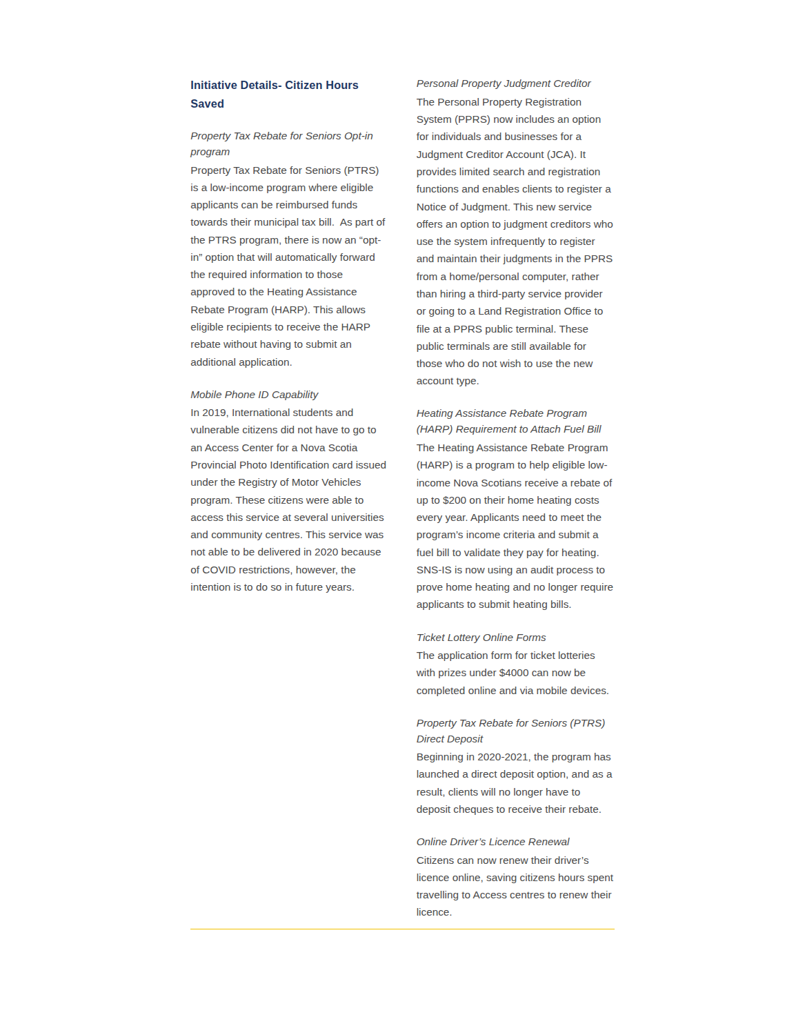Initiative Details- Citizen Hours Saved
Property Tax Rebate for Seniors Opt-in program
Property Tax Rebate for Seniors (PTRS) is a low-income program where eligible applicants can be reimbursed funds towards their municipal tax bill. As part of the PTRS program, there is now an “opt-in” option that will automatically forward the required information to those approved to the Heating Assistance Rebate Program (HARP). This allows eligible recipients to receive the HARP rebate without having to submit an additional application.
Mobile Phone ID Capability
In 2019, International students and vulnerable citizens did not have to go to an Access Center for a Nova Scotia Provincial Photo Identification card issued under the Registry of Motor Vehicles program. These citizens were able to access this service at several universities and community centres. This service was not able to be delivered in 2020 because of COVID restrictions, however, the intention is to do so in future years.
Personal Property Judgment Creditor
The Personal Property Registration System (PPRS) now includes an option for individuals and businesses for a Judgment Creditor Account (JCA). It provides limited search and registration functions and enables clients to register a Notice of Judgment. This new service offers an option to judgment creditors who use the system infrequently to register and maintain their judgments in the PPRS from a home/personal computer, rather than hiring a third-party service provider or going to a Land Registration Office to file at a PPRS public terminal. These public terminals are still available for those who do not wish to use the new account type.
Heating Assistance Rebate Program (HARP) Requirement to Attach Fuel Bill
The Heating Assistance Rebate Program (HARP) is a program to help eligible low-income Nova Scotians receive a rebate of up to $200 on their home heating costs every year. Applicants need to meet the program’s income criteria and submit a fuel bill to validate they pay for heating. SNS-IS is now using an audit process to prove home heating and no longer require applicants to submit heating bills.
Ticket Lottery Online Forms
The application form for ticket lotteries with prizes under $4000 can now be completed online and via mobile devices.
Property Tax Rebate for Seniors (PTRS) Direct Deposit
Beginning in 2020-2021, the program has launched a direct deposit option, and as a result, clients will no longer have to deposit cheques to receive their rebate.
Online Driver’s Licence Renewal
Citizens can now renew their driver’s licence online, saving citizens hours spent travelling to Access centres to renew their licence.